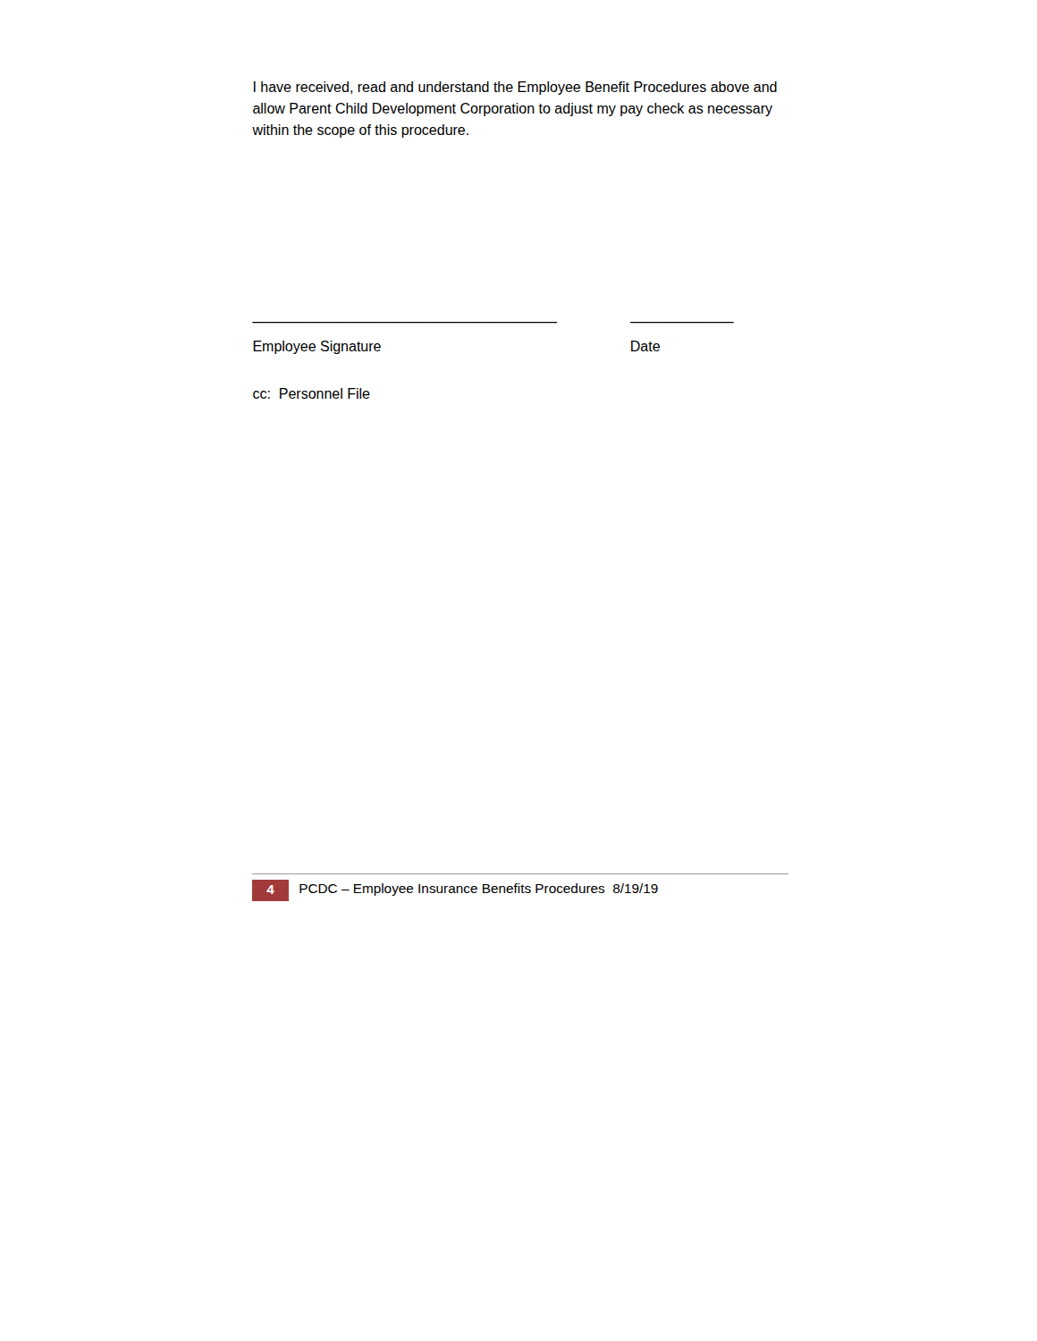I have received, read and understand the Employee Benefit Procedures above and allow Parent Child Development Corporation to adjust my pay check as necessary within the scope of this procedure.
_______________________________________ _____________
Employee Signature Date
cc: Personnel File
4
PCDC – Employee Insurance Benefits Procedures 8/19/19